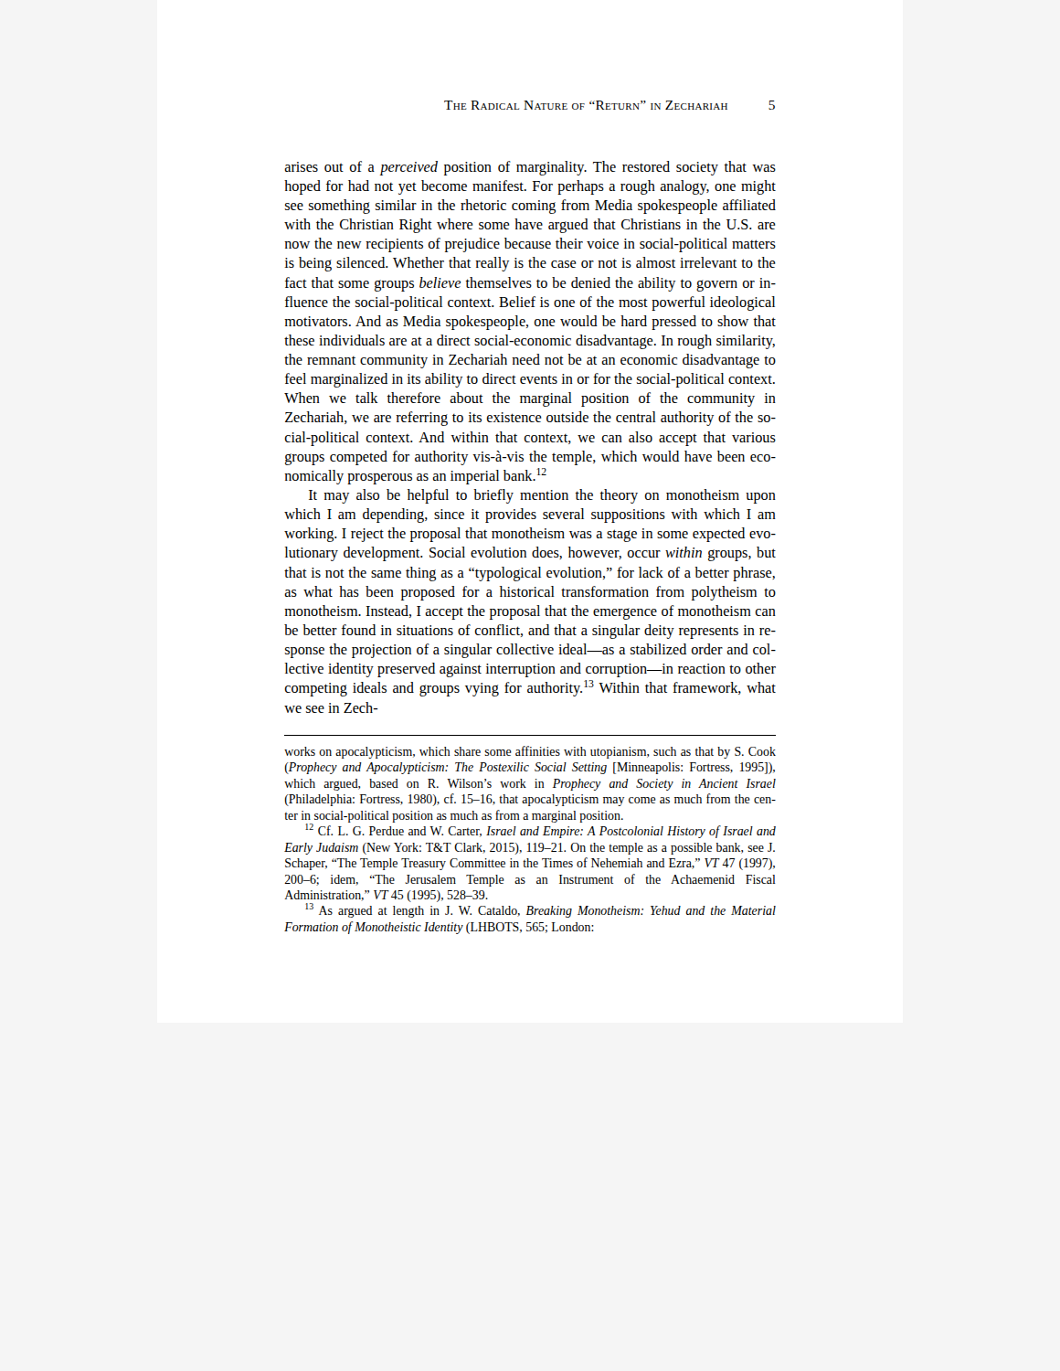The Radical Nature of “Return” in Zechariah 5
arises out of a perceived position of marginality. The restored society that was hoped for had not yet become manifest. For perhaps a rough analogy, one might see something similar in the rhetoric coming from Media spokespeople affiliated with the Christian Right where some have argued that Christians in the U.S. are now the new recipients of prejudice because their voice in social-political matters is being silenced. Whether that really is the case or not is almost irrelevant to the fact that some groups believe themselves to be denied the ability to govern or influence the social-political context. Belief is one of the most powerful ideological motivators. And as Media spokespeople, one would be hard pressed to show that these individuals are at a direct social-economic disadvantage. In rough similarity, the remnant community in Zechariah need not be at an economic disadvantage to feel marginalized in its ability to direct events in or for the social-political context. When we talk therefore about the marginal position of the community in Zechariah, we are referring to its existence outside the central authority of the social-political context. And within that context, we can also accept that various groups competed for authority vis-à-vis the temple, which would have been economically prosperous as an imperial bank.12
It may also be helpful to briefly mention the theory on monotheism upon which I am depending, since it provides several suppositions with which I am working. I reject the proposal that monotheism was a stage in some expected evolutionary development. Social evolution does, however, occur within groups, but that is not the same thing as a “typological evolution,” for lack of a better phrase, as what has been proposed for a historical transformation from polytheism to monotheism. Instead, I accept the proposal that the emergence of monotheism can be better found in situations of conflict, and that a singular deity represents in response the projection of a singular collective ideal—as a stabilized order and collective identity preserved against interruption and corruption—in reaction to other competing ideals and groups vying for authority.13 Within that framework, what we see in Zech-
works on apocalypticism, which share some affinities with utopianism, such as that by S. Cook (Prophecy and Apocalypticism: The Postexilic Social Setting [Minneapolis: Fortress, 1995]), which argued, based on R. Wilson’s work in Prophecy and Society in Ancient Israel (Philadelphia: Fortress, 1980), cf. 15–16, that apocalypticism may come as much from the center in social-political position as much as from a marginal position.
12 Cf. L. G. Perdue and W. Carter, Israel and Empire: A Postcolonial History of Israel and Early Judaism (New York: T&T Clark, 2015), 119–21. On the temple as a possible bank, see J. Schaper, “The Temple Treasury Committee in the Times of Nehemiah and Ezra,” VT 47 (1997), 200–6; idem, “The Jerusalem Temple as an Instrument of the Achaemenid Fiscal Administration,” VT 45 (1995), 528–39.
13 As argued at length in J. W. Cataldo, Breaking Monotheism: Yehud and the Material Formation of Monotheistic Identity (LHBOTS, 565; London: